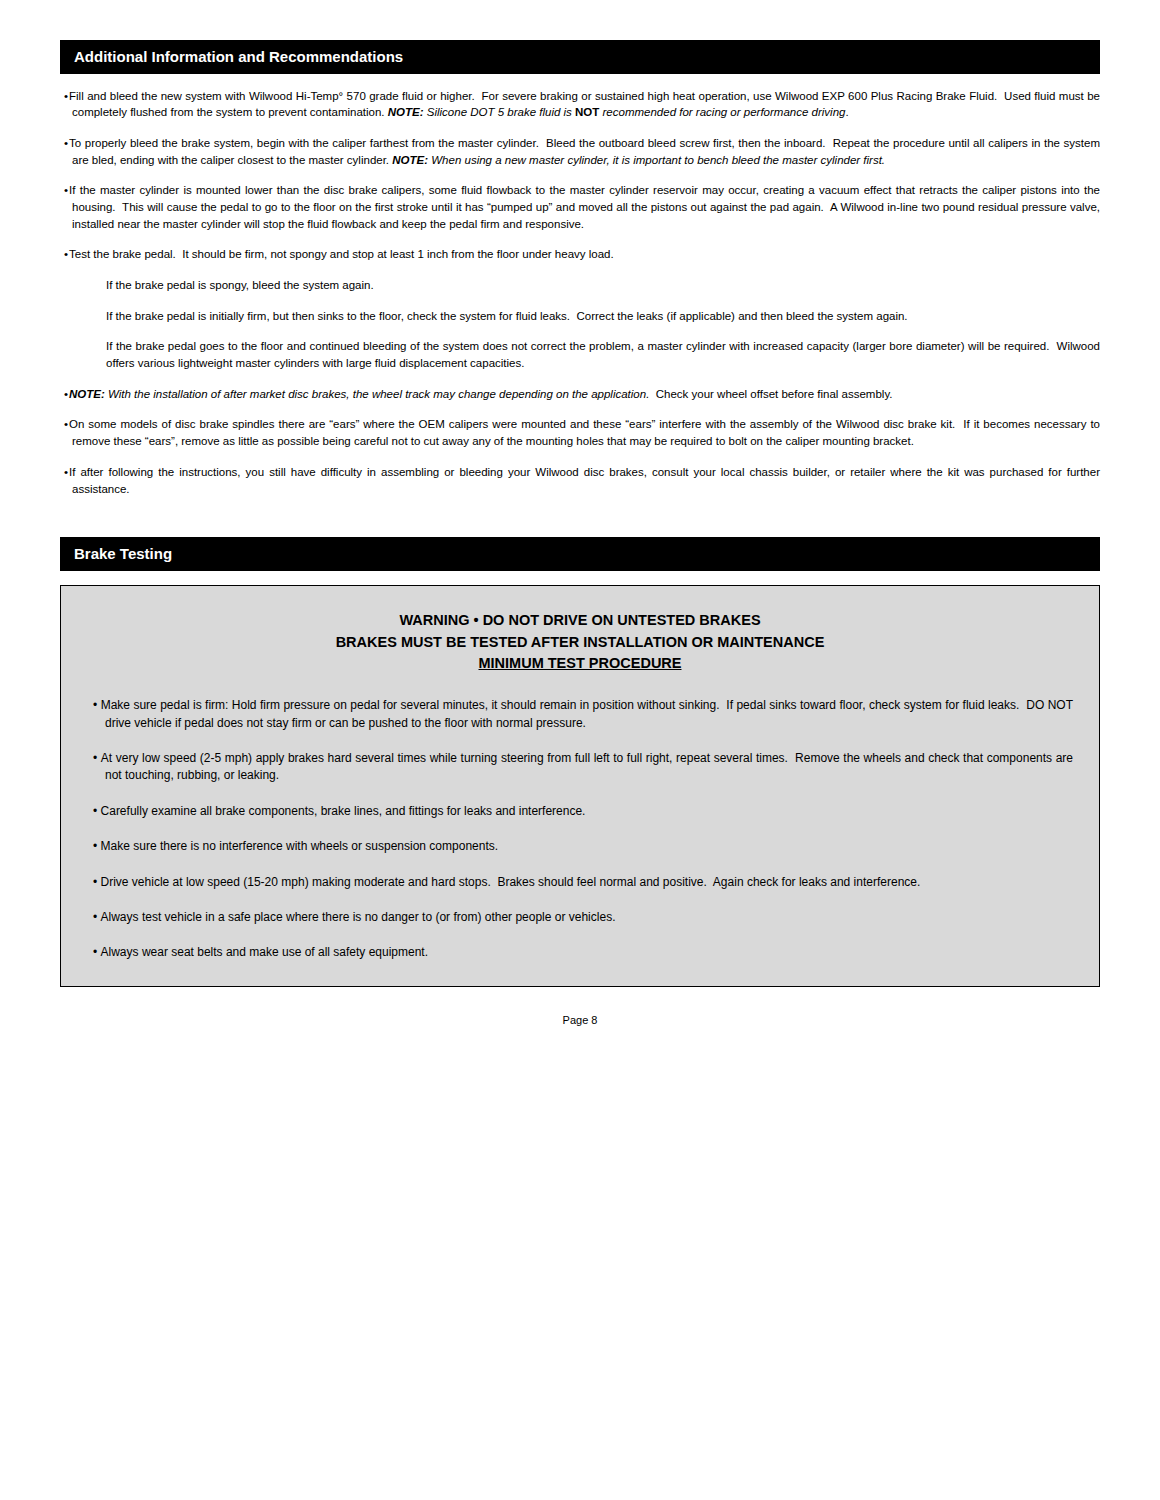Additional Information and Recommendations
•Fill and bleed the new system with Wilwood Hi-Temp° 570 grade fluid or higher. For severe braking or sustained high heat operation, use Wilwood EXP 600 Plus Racing Brake Fluid. Used fluid must be completely flushed from the system to prevent contamination. NOTE: Silicone DOT 5 brake fluid is NOT recommended for racing or performance driving.
•To properly bleed the brake system, begin with the caliper farthest from the master cylinder. Bleed the outboard bleed screw first, then the inboard. Repeat the procedure until all calipers in the system are bled, ending with the caliper closest to the master cylinder. NOTE: When using a new master cylinder, it is important to bench bleed the master cylinder first.
•If the master cylinder is mounted lower than the disc brake calipers, some fluid flowback to the master cylinder reservoir may occur, creating a vacuum effect that retracts the caliper pistons into the housing. This will cause the pedal to go to the floor on the first stroke until it has “pumped up” and moved all the pistons out against the pad again. A Wilwood in-line two pound residual pressure valve, installed near the master cylinder will stop the fluid flowback and keep the pedal firm and responsive.
•Test the brake pedal. It should be firm, not spongy and stop at least 1 inch from the floor under heavy load.
If the brake pedal is spongy, bleed the system again.
If the brake pedal is initially firm, but then sinks to the floor, check the system for fluid leaks. Correct the leaks (if applicable) and then bleed the system again.
If the brake pedal goes to the floor and continued bleeding of the system does not correct the problem, a master cylinder with increased capacity (larger bore diameter) will be required. Wilwood offers various lightweight master cylinders with large fluid displacement capacities.
•NOTE: With the installation of after market disc brakes, the wheel track may change depending on the application. Check your wheel offset before final assembly.
•On some models of disc brake spindles there are “ears” where the OEM calipers were mounted and these “ears” interfere with the assembly of the Wilwood disc brake kit. If it becomes necessary to remove these “ears”, remove as little as possible being careful not to cut away any of the mounting holes that may be required to bolt on the caliper mounting bracket.
•If after following the instructions, you still have difficulty in assembling or bleeding your Wilwood disc brakes, consult your local chassis builder, or retailer where the kit was purchased for further assistance.
Brake Testing
WARNING • DO NOT DRIVE ON UNTESTED BRAKES
BRAKES MUST BE TESTED AFTER INSTALLATION OR MAINTENANCE
MINIMUM TEST PROCEDURE
• Make sure pedal is firm: Hold firm pressure on pedal for several minutes, it should remain in position without sinking. If pedal sinks toward floor, check system for fluid leaks. DO NOT drive vehicle if pedal does not stay firm or can be pushed to the floor with normal pressure.
• At very low speed (2-5 mph) apply brakes hard several times while turning steering from full left to full right, repeat several times. Remove the wheels and check that components are not touching, rubbing, or leaking.
• Carefully examine all brake components, brake lines, and fittings for leaks and interference.
• Make sure there is no interference with wheels or suspension components.
• Drive vehicle at low speed (15-20 mph) making moderate and hard stops. Brakes should feel normal and positive. Again check for leaks and interference.
• Always test vehicle in a safe place where there is no danger to (or from) other people or vehicles.
• Always wear seat belts and make use of all safety equipment.
Page 8